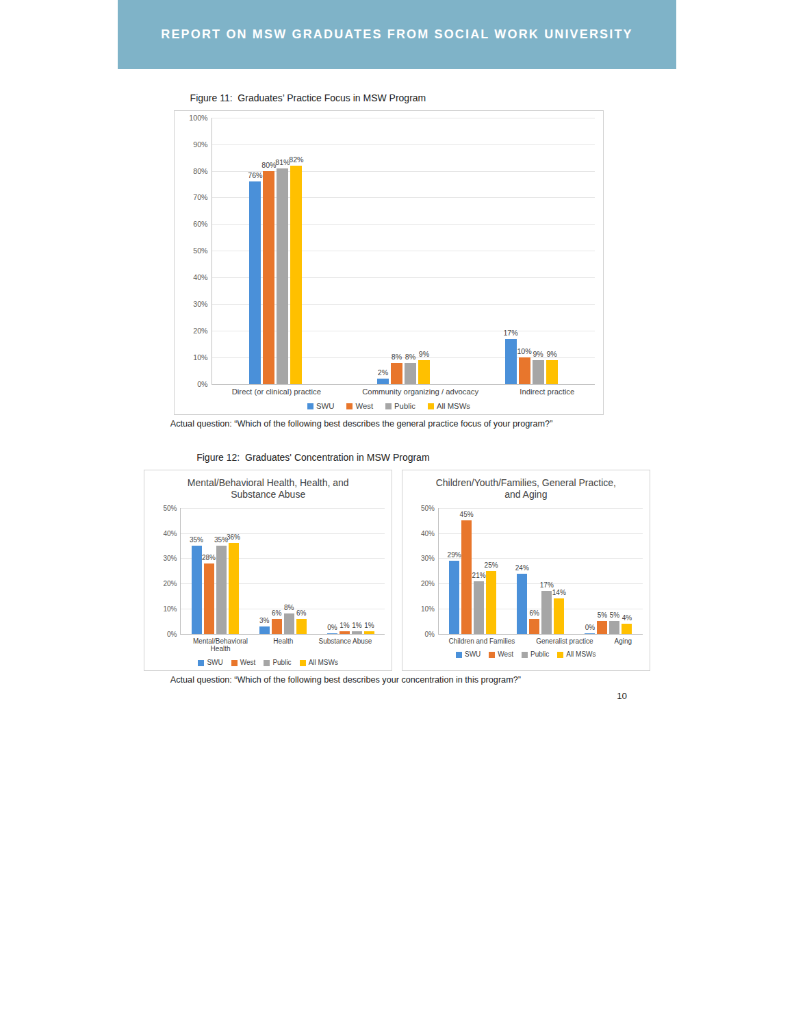Report on MSW Graduates from Social Work University
Figure 11: Graduates’ Practice Focus in MSW Program
100%
90%
80%
70%
60%
50%
40%
30%
20%
10%
0%
76%
80%
81%
82%
2%
8%
8%
9%
17%
10%
9%
9%
Direct (or clinical) practice
Community organizing / advocacy
Indirect practice
SWU West Public All MSWs
Actual question: “Which of the following best describes the general practice focus of your program?”
Figure 12: Graduates' Concentration in MSW Program
Mental/Behavioral Health, Health, and
Substance Abuse
50%
40%
30%
20%
10%
0%
35%
28%
35%
36%
3%
6%
8%
6%
0%
1%
1%
1%
Mental/Behavioral
Health
Health
Substance Abuse
SWU West Public All MSWs
Children/Youth/Families, General Practice,
and Aging
50%
40%
30%
20%
10%
0%
29%
45%
21%
25%
24%
6%
17%
14%
0%
5%
5%
4%
Children and Families
Generalist practice
Aging
SWU West Public All MSWs
Actual question: “Which of the following best describes your concentration in this program?”
10